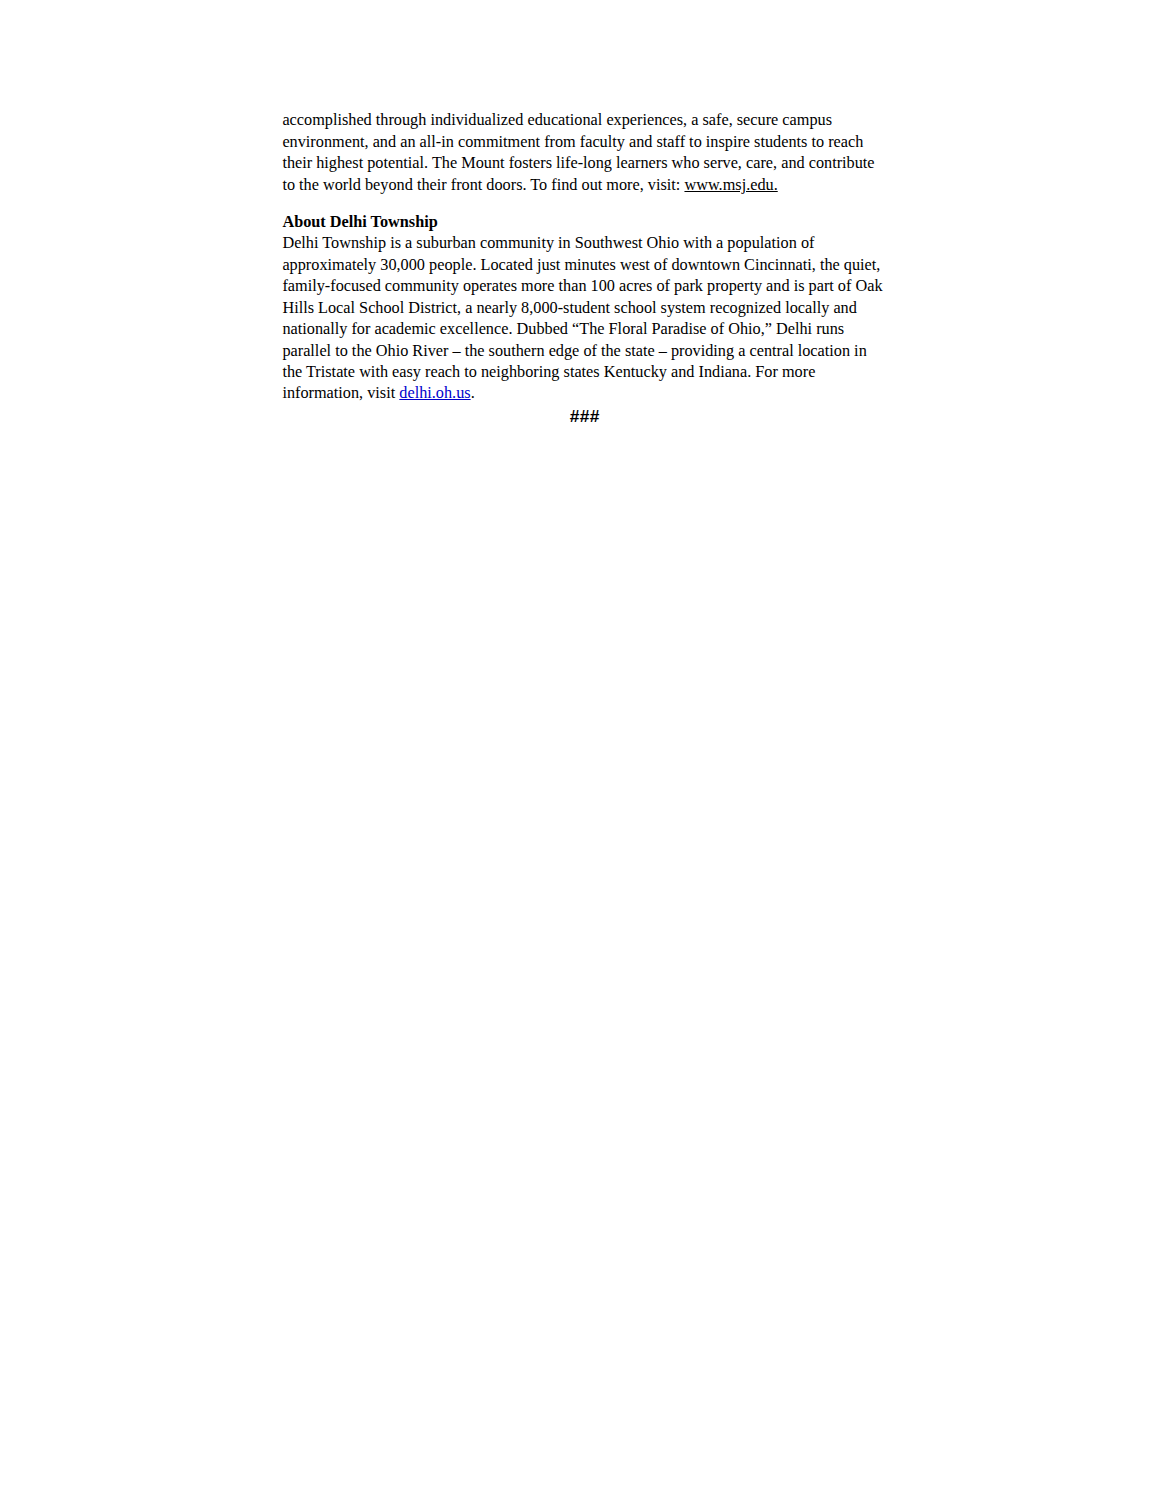accomplished through individualized educational experiences, a safe, secure campus environment, and an all-in commitment from faculty and staff to inspire students to reach their highest potential. The Mount fosters life-long learners who serve, care, and contribute to the world beyond their front doors. To find out more, visit: www.msj.edu.
About Delhi Township
Delhi Township is a suburban community in Southwest Ohio with a population of approximately 30,000 people. Located just minutes west of downtown Cincinnati, the quiet, family-focused community operates more than 100 acres of park property and is part of Oak Hills Local School District, a nearly 8,000-student school system recognized locally and nationally for academic excellence. Dubbed “The Floral Paradise of Ohio,” Delhi runs parallel to the Ohio River – the southern edge of the state – providing a central location in the Tristate with easy reach to neighboring states Kentucky and Indiana. For more information, visit delhi.oh.us.
###